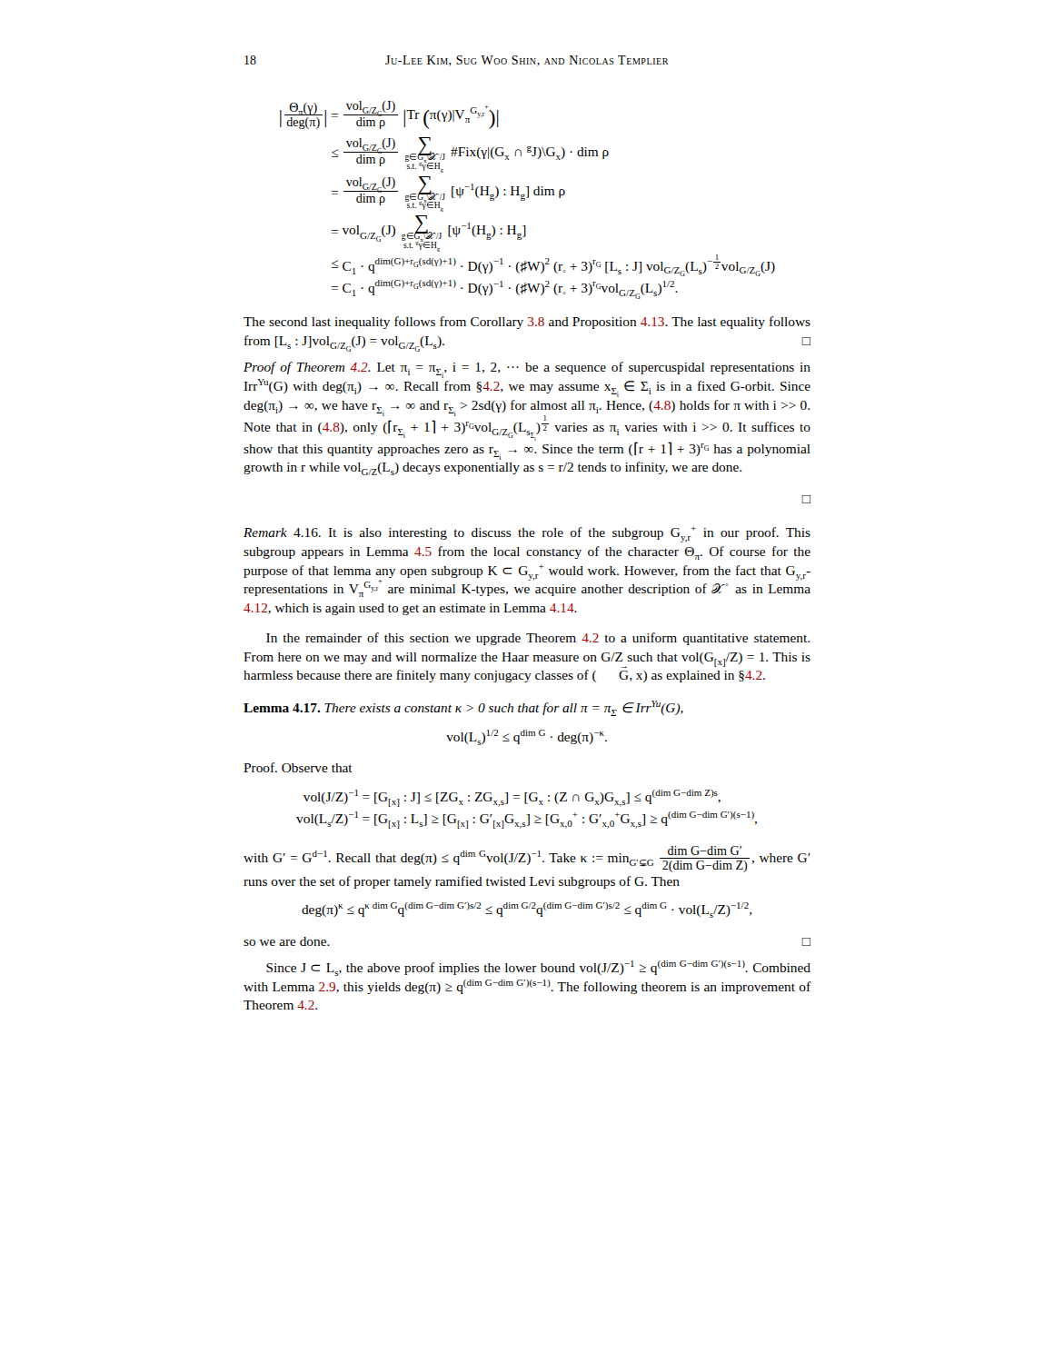18 Ju-Lee Kim, Sug Woo Shin, and Nicolas Templier
| / Θ π (γ) deg(π) / | = | vol G/Z G (J) dim ρ / Tr ( π(γ)/V π G y,r + ) / |
| | ≤ | vol G/Z G (J) dim ρ ∑ g∈G x \𝒳 ◦ /J s.t. g γ∈H g #Fix(γ/(G x ∩ g J)\G x ) · dim ρ |
| | = | vol G/Z G (J) dim ρ ∑ g∈G x \𝒳 ◦ /J s.t. g γ∈H g [ψ −1 (H g ) : H g ] dim ρ |
| | = | vol G/Z G (J) ∑ g∈G x \𝒳 ◦ /J s.t. g γ∈H g [ψ −1 (H g ) : H g ] |
| | ≤ | C 1 · q dim(G)+r G (sd(γ)+1) · D(γ) −1 · (♯W) 2 (r ◦ + 3) r G [L s : J] vol G/Z G (L s ) − 1 2 vol G/Z G (J) |
| | = | C 1 · q dim(G)+r G (sd(γ)+1) · D(γ) −1 · (♯W) 2 (r ◦ + 3) r G vol G/Z G (L s ) 1/2 . |
The second last inequality follows from Corollary 3.8 and Proposition 4.13. The last equality follows from [Ls : J]volG/ZG(J) = volG/ZG(Ls). □
Proof of Theorem 4.2. Let πi = πΣi, i = 1, 2, ··· be a sequence of supercuspidal representations in IrrYu(G) with deg(πi) → ∞. Recall from §4.2, we may assume xΣi ∈ Σi is in a fixed G-orbit. Since deg(πi) → ∞, we have rΣi → ∞ and rΣi > 2sd(γ) for almost all πi. Hence, (4.8) holds for π with i >> 0. Note that in (4.8), only (⌈rΣi + 1⌉ + 3)rGvolG/ZG(LsΣi)12 varies as πi varies with i >> 0. It suffices to show that this quantity approaches zero as rΣi → ∞. Since the term (⌈r + 1⌉ + 3)rG has a polynomial growth in r while volG/Z(Ls) decays exponentially as s = r/2 tends to infinity, we are done.
□
Remark 4.16. It is also interesting to discuss the role of the subgroup Gy,r+ in our proof. This subgroup appears in Lemma 4.5 from the local constancy of the character Θπ. Of course for the purpose of that lemma any open subgroup K ⊂ Gy,r+ would work. However, from the fact that Gy,r-representations in VπGy,r+ are minimal K-types, we acquire another description of 𝒳◦ as in Lemma 4.12, which is again used to get an estimate in Lemma 4.14.
In the remainder of this section we upgrade Theorem 4.2 to a uniform quantitative statement. From here on we may and will normalize the Haar measure on G/Z such that vol(G[x]/Z) = 1. This is harmless because there are finitely many conjugacy classes of (G, x) as explained in §4.2.
Lemma 4.17. There exists a constant κ > 0 such that for all π = πΣ ∈ IrrYu(G),
vol(Ls)1/2 ≤ qdim G · deg(π)−κ.
Proof. Observe that
| vol(J/Z) −1 | = | [G [x] : J] ≤ [ZG x : ZG x,s ] = [G x : (Z ∩ G x )G x,s ] ≤ q (dim G−dim Z)s , |
| vol(L s /Z) −1 | = | [G [x] : L s ] ≥ [G [x] : G′ [x] G x,s ] ≥ [G x,0 + : G′ x,0 + G x,s ] ≥ q (dim G−dim G′)(s−1) , |
with G′ = Gd−1. Recall that deg(π) ≤ qdim Gvol(J/Z)−1. Take κ := minG′⊊G dim G−dim G′2(dim G−dim Z), where G′ runs over the set of proper tamely ramified twisted Levi subgroups of G. Then
deg(π)κ ≤ qκ dim Gq(dim G−dim G′)s/2 ≤ qdim G/2q(dim G−dim G′)s/2 ≤ qdim G · vol(Ls/Z)−1/2,
so we are done. □
Since J ⊂ Ls, the above proof implies the lower bound vol(J/Z)−1 ≥ q(dim G−dim G′)(s−1). Combined with Lemma 2.9, this yields deg(π) ≥ q(dim G−dim G′)(s−1). The following theorem is an improvement of Theorem 4.2.